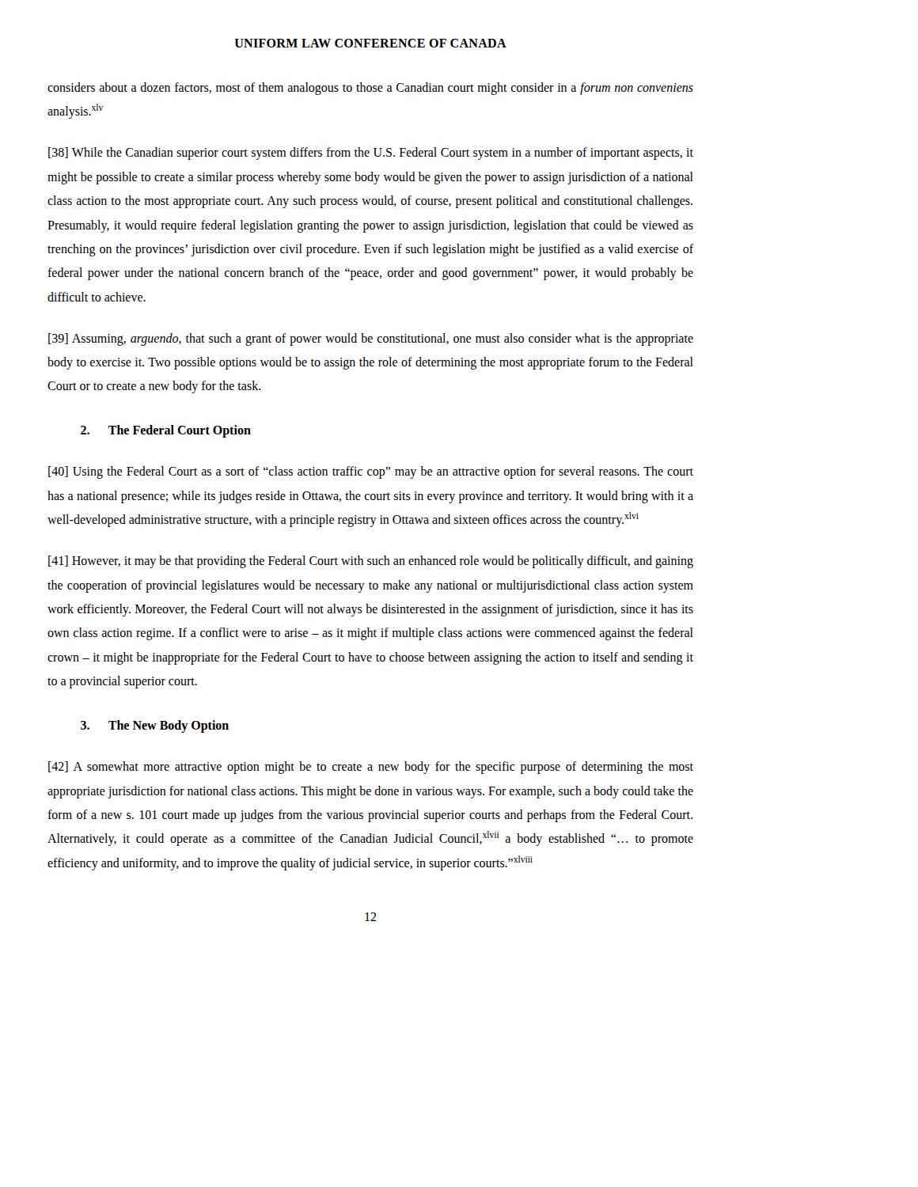UNIFORM LAW CONFERENCE OF CANADA
considers about a dozen factors, most of them analogous to those a Canadian court might consider in a forum non conveniens analysis.xlv
[38] While the Canadian superior court system differs from the U.S. Federal Court system in a number of important aspects, it might be possible to create a similar process whereby some body would be given the power to assign jurisdiction of a national class action to the most appropriate court. Any such process would, of course, present political and constitutional challenges. Presumably, it would require federal legislation granting the power to assign jurisdiction, legislation that could be viewed as trenching on the provinces’ jurisdiction over civil procedure. Even if such legislation might be justified as a valid exercise of federal power under the national concern branch of the “peace, order and good government” power, it would probably be difficult to achieve.
[39] Assuming, arguendo, that such a grant of power would be constitutional, one must also consider what is the appropriate body to exercise it. Two possible options would be to assign the role of determining the most appropriate forum to the Federal Court or to create a new body for the task.
2. The Federal Court Option
[40] Using the Federal Court as a sort of “class action traffic cop” may be an attractive option for several reasons. The court has a national presence; while its judges reside in Ottawa, the court sits in every province and territory. It would bring with it a well-developed administrative structure, with a principle registry in Ottawa and sixteen offices across the country.xlvi
[41] However, it may be that providing the Federal Court with such an enhanced role would be politically difficult, and gaining the cooperation of provincial legislatures would be necessary to make any national or multijurisdictional class action system work efficiently. Moreover, the Federal Court will not always be disinterested in the assignment of jurisdiction, since it has its own class action regime. If a conflict were to arise – as it might if multiple class actions were commenced against the federal crown – it might be inappropriate for the Federal Court to have to choose between assigning the action to itself and sending it to a provincial superior court.
3. The New Body Option
[42] A somewhat more attractive option might be to create a new body for the specific purpose of determining the most appropriate jurisdiction for national class actions. This might be done in various ways. For example, such a body could take the form of a new s. 101 court made up judges from the various provincial superior courts and perhaps from the Federal Court. Alternatively, it could operate as a committee of the Canadian Judicial Council,xlvii a body established “… to promote efficiency and uniformity, and to improve the quality of judicial service, in superior courts.”xlviii
12